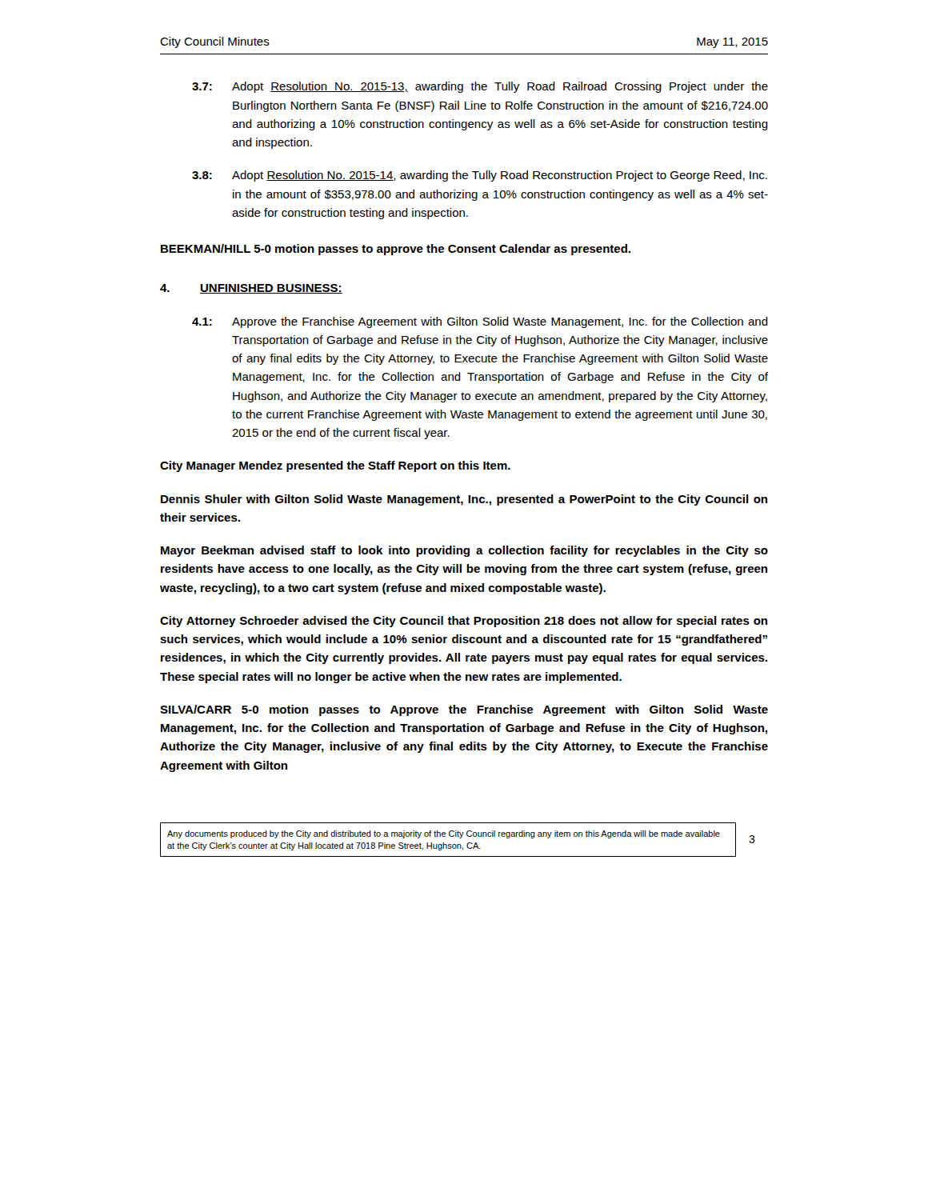City Council Minutes May 11, 2015
3.7:
Adopt Resolution No. 2015-13, awarding the Tully Road Railroad Crossing Project under the Burlington Northern Santa Fe (BNSF) Rail Line to Rolfe Construction in the amount of $216,724.00 and authorizing a 10% construction contingency as well as a 6% set-Aside for construction testing and inspection.
3.8:
Adopt Resolution No. 2015-14, awarding the Tully Road Reconstruction Project to George Reed, Inc. in the amount of $353,978.00 and authorizing a 10% construction contingency as well as a 4% set-aside for construction testing and inspection.
BEEKMAN/HILL 5-0 motion passes to approve the Consent Calendar as presented.
4. UNFINISHED BUSINESS:
4.1:
Approve the Franchise Agreement with Gilton Solid Waste Management, Inc. for the Collection and Transportation of Garbage and Refuse in the City of Hughson, Authorize the City Manager, inclusive of any final edits by the City Attorney, to Execute the Franchise Agreement with Gilton Solid Waste Management, Inc. for the Collection and Transportation of Garbage and Refuse in the City of Hughson, and Authorize the City Manager to execute an amendment, prepared by the City Attorney, to the current Franchise Agreement with Waste Management to extend the agreement until June 30, 2015 or the end of the current fiscal year.
City Manager Mendez presented the Staff Report on this Item.
Dennis Shuler with Gilton Solid Waste Management, Inc., presented a PowerPoint to the City Council on their services.
Mayor Beekman advised staff to look into providing a collection facility for recyclables in the City so residents have access to one locally, as the City will be moving from the three cart system (refuse, green waste, recycling), to a two cart system (refuse and mixed compostable waste).
City Attorney Schroeder advised the City Council that Proposition 218 does not allow for special rates on such services, which would include a 10% senior discount and a discounted rate for 15 “grandfathered” residences, in which the City currently provides. All rate payers must pay equal rates for equal services. These special rates will no longer be active when the new rates are implemented.
SILVA/CARR 5-0 motion passes to Approve the Franchise Agreement with Gilton Solid Waste Management, Inc. for the Collection and Transportation of Garbage and Refuse in the City of Hughson, Authorize the City Manager, inclusive of any final edits by the City Attorney, to Execute the Franchise Agreement with Gilton
Any documents produced by the City and distributed to a majority of the City Council regarding any item on this Agenda will be made available at the City Clerk’s counter at City Hall located at 7018 Pine Street, Hughson, CA.
3